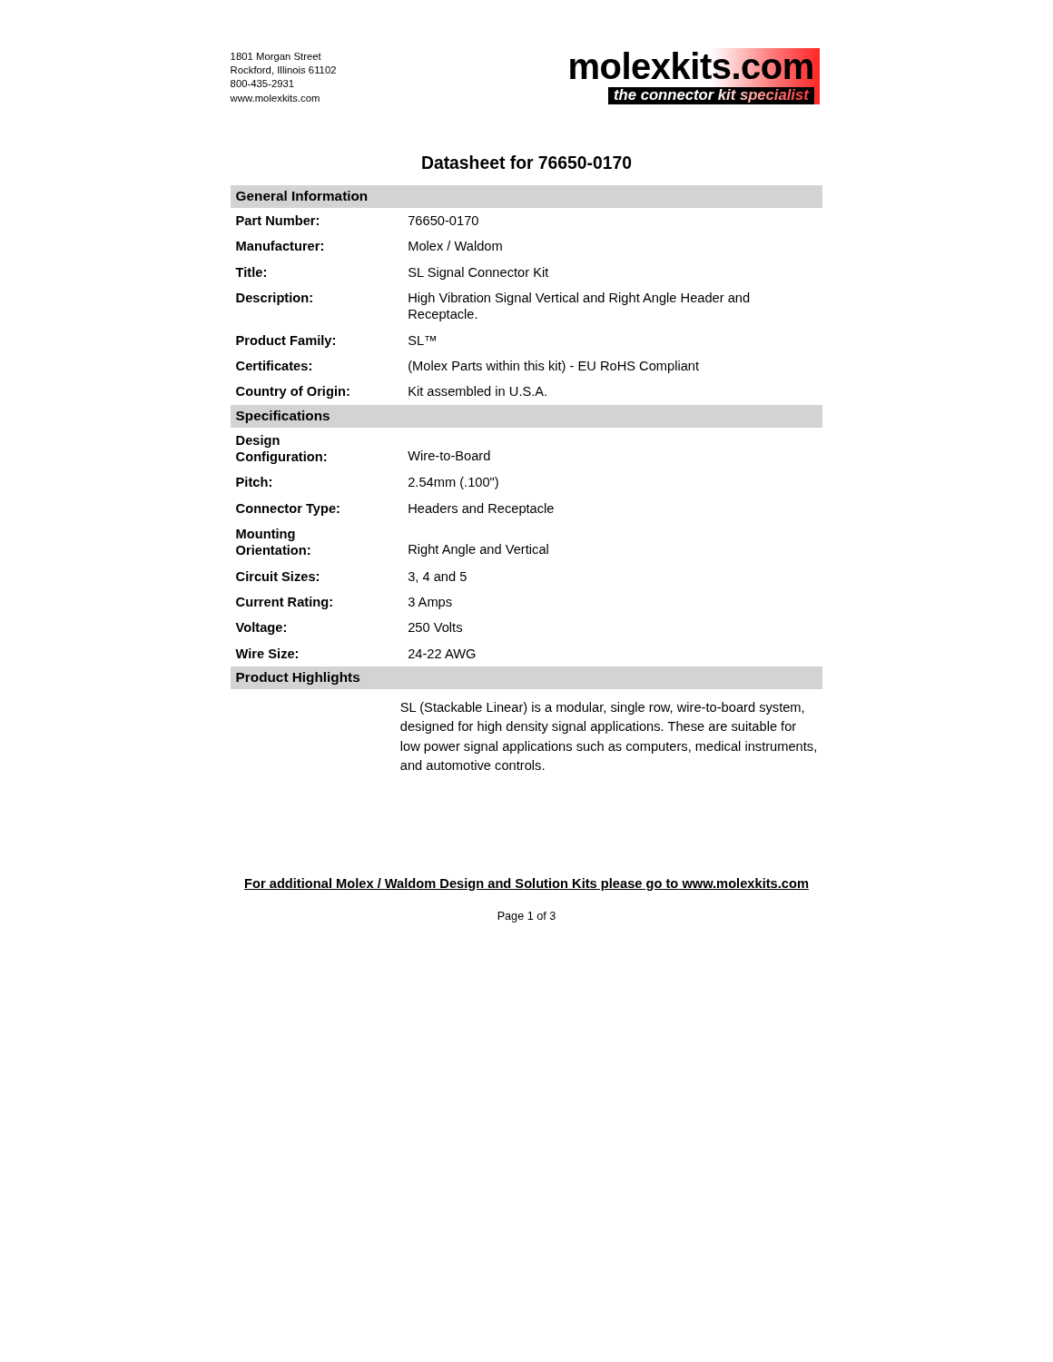1801 Morgan Street
Rockford, Illinois 61102
800-435-2931
www.molexkits.com
molexkits.com
the connector kit specialist
Datasheet for 76650-0170
General Information
| Part Number: | 76650-0170 |
| Manufacturer: | Molex / Waldom |
| Title: | SL Signal Connector Kit |
| Description: | High Vibration Signal Vertical and Right Angle Header and Receptacle. |
| Product Family: | SL™ |
| Certificates: | (Molex Parts within this kit) - EU RoHS Compliant |
| Country of Origin: | Kit assembled in U.S.A. |
Specifications
| Design Configuration: | Wire-to-Board |
| Pitch: | 2.54mm (.100") |
| Connector Type: | Headers and Receptacle |
| Mounting Orientation: | Right Angle and Vertical |
| Circuit Sizes: | 3, 4 and 5 |
| Current Rating: | 3 Amps |
| Voltage: | 250 Volts |
| Wire Size: | 24-22 AWG |
Product Highlights
SL (Stackable Linear) is a modular, single row, wire-to-board system, designed for high density signal applications. These are suitable for low power signal applications such as computers, medical instruments, and automotive controls.
For additional Molex / Waldom Design and Solution Kits please go to www.molexkits.com
Page 1 of 3